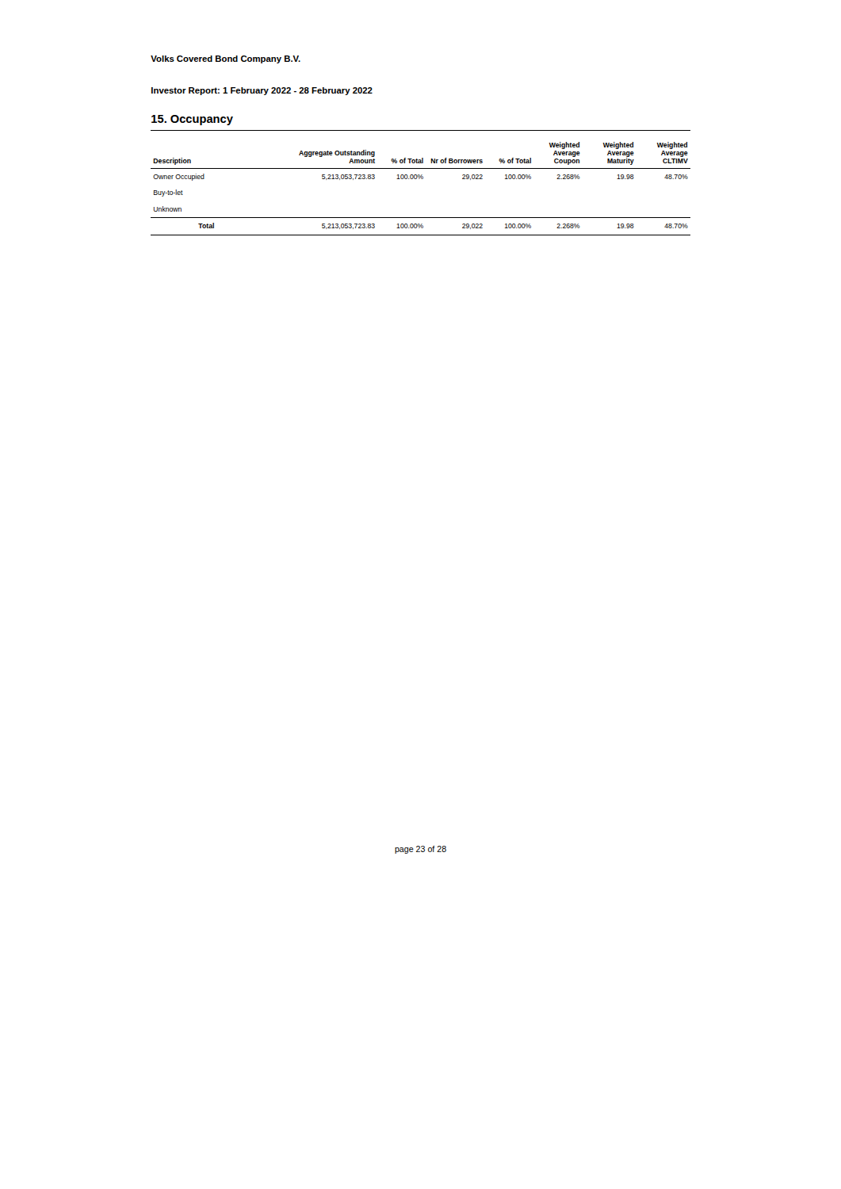Volks Covered Bond Company B.V.
Investor Report: 1 February 2022 - 28 February 2022
15. Occupancy
| Description | Aggregate Outstanding Amount | % of Total | Nr of Borrowers | % of Total | Weighted Average Coupon | Weighted Average Maturity | Weighted Average CLTIMV |
| --- | --- | --- | --- | --- | --- | --- | --- |
| Owner Occupied | 5,213,053,723.83 | 100.00% | 29,022 | 100.00% | 2.268% | 19.98 | 48.70% |
| Buy-to-let | | | | | | | |
| Unknown | | | | | | | |
| Total | 5,213,053,723.83 | 100.00% | 29,022 | 100.00% | 2.268% | 19.98 | 48.70% |
page 23 of 28